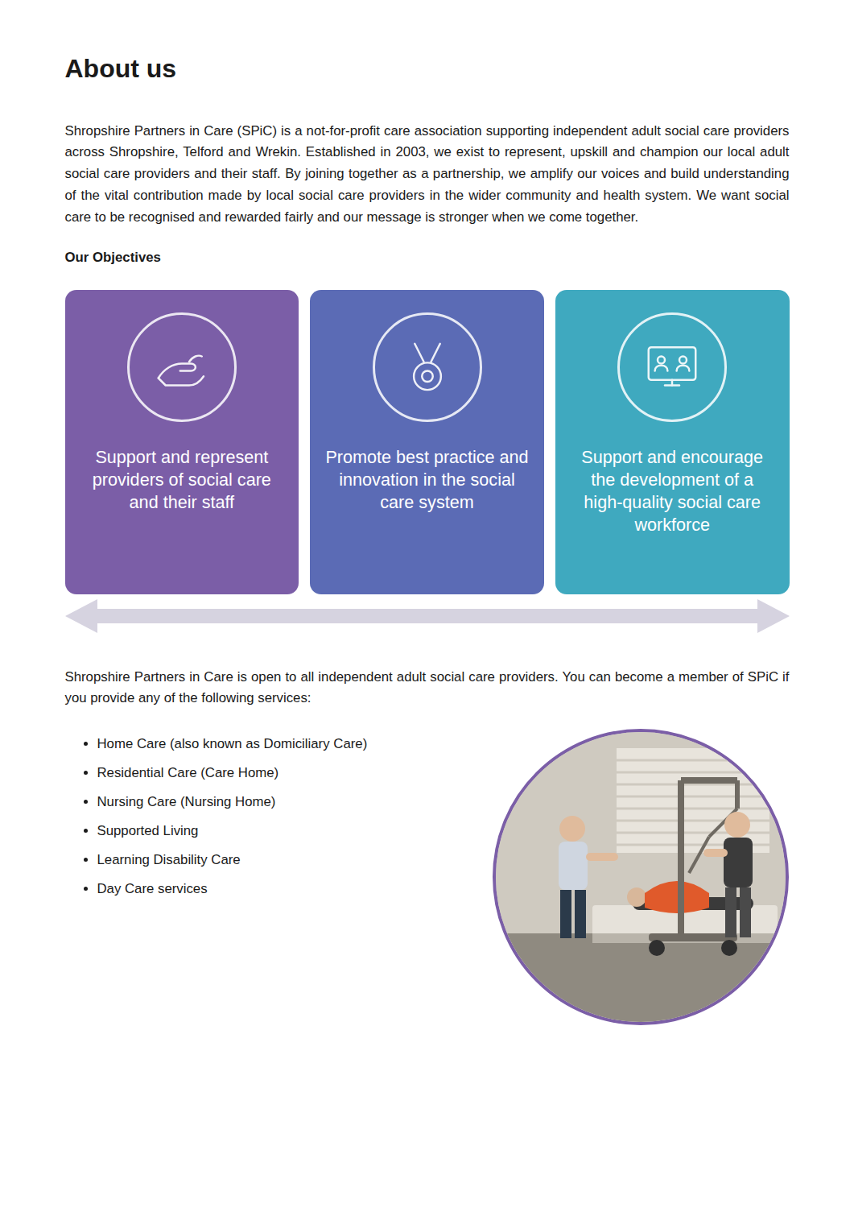About us
Shropshire Partners in Care (SPiC) is a not-for-profit care association supporting independent adult social care providers across Shropshire, Telford and Wrekin. Established in 2003, we exist to represent, upskill and champion our local adult social care providers and their staff. By joining together as a partnership, we amplify our voices and build understanding of the vital contribution made by local social care providers in the wider community and health system. We want social care to be recognised and rewarded fairly and our message is stronger when we come together.
Our Objectives
Support and represent providers of social care and their staff
Promote best practice and innovation in the social care system
Support and encourage the development of a high-quality social care workforce
Shropshire Partners in Care is open to all independent adult social care providers. You can become a member of SPiC if you provide any of the following services:
Home Care (also known as Domiciliary Care)
Residential Care (Care Home)
Nursing Care (Nursing Home)
Supported Living
Learning Disability Care
Day Care services